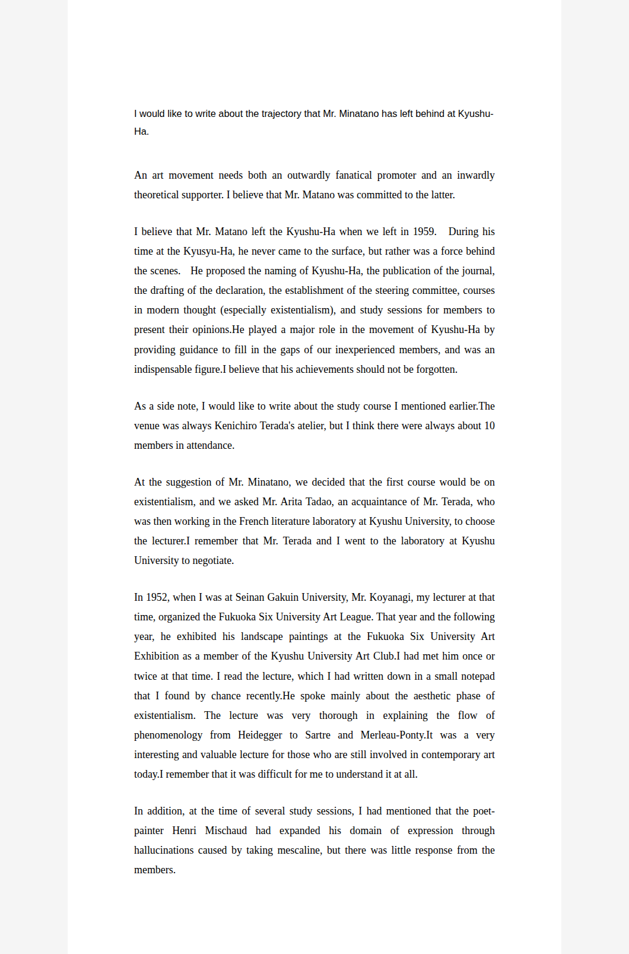I would like to write about the trajectory that Mr. Minatano has left behind at Kyushu-Ha.
An art movement needs both an outwardly fanatical promoter and an inwardly theoretical supporter. I believe that Mr. Matano was committed to the latter.
I believe that Mr. Matano left the Kyushu-Ha when we left in 1959. During his time at the Kyusyu-Ha, he never came to the surface, but rather was a force behind the scenes. He proposed the naming of Kyushu-Ha, the publication of the journal, the drafting of the declaration, the establishment of the steering committee, courses in modern thought (especially existentialism), and study sessions for members to present their opinions.He played a major role in the movement of Kyushu-Ha by providing guidance to fill in the gaps of our inexperienced members, and was an indispensable figure.I believe that his achievements should not be forgotten.
As a side note, I would like to write about the study course I mentioned earlier.The venue was always Kenichiro Terada's atelier, but I think there were always about 10 members in attendance.
At the suggestion of Mr. Minatano, we decided that the first course would be on existentialism, and we asked Mr. Arita Tadao, an acquaintance of Mr. Terada, who was then working in the French literature laboratory at Kyushu University, to choose the lecturer.I remember that Mr. Terada and I went to the laboratory at Kyushu University to negotiate.
In 1952, when I was at Seinan Gakuin University, Mr. Koyanagi, my lecturer at that time, organized the Fukuoka Six University Art League. That year and the following year, he exhibited his landscape paintings at the Fukuoka Six University Art Exhibition as a member of the Kyushu University Art Club.I had met him once or twice at that time. I read the lecture, which I had written down in a small notepad that I found by chance recently.He spoke mainly about the aesthetic phase of existentialism. The lecture was very thorough in explaining the flow of phenomenology from Heidegger to Sartre and Merleau-Ponty.It was a very interesting and valuable lecture for those who are still involved in contemporary art today.I remember that it was difficult for me to understand it at all.
In addition, at the time of several study sessions, I had mentioned that the poet-painter Henri Mischaud had expanded his domain of expression through hallucinations caused by taking mescaline, but there was little response from the members.